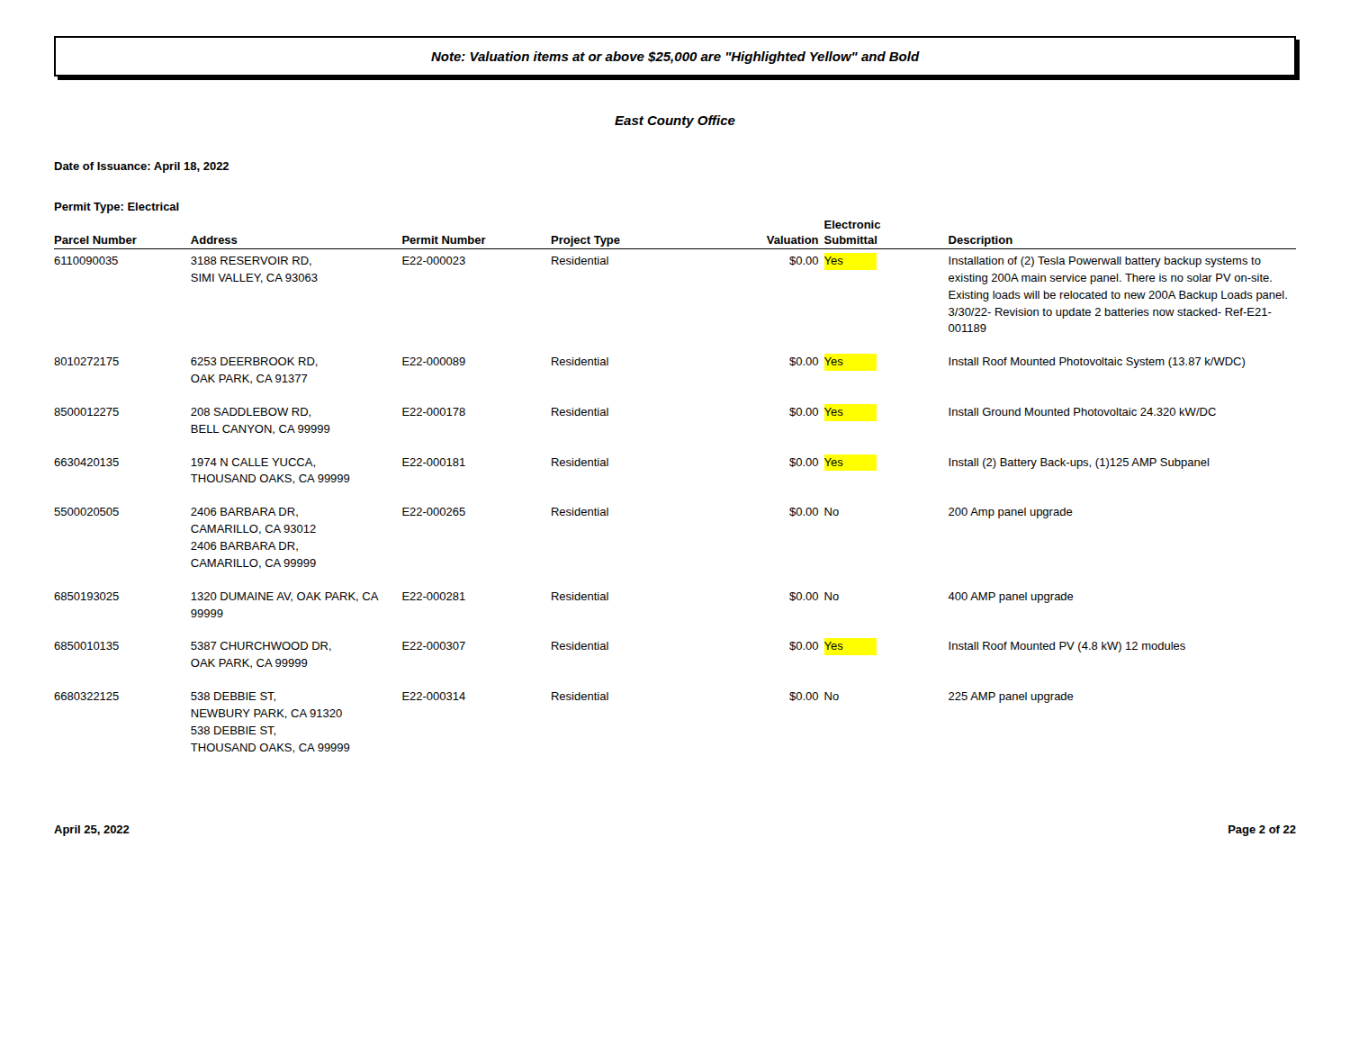Note: Valuation items at or above $25,000 are "Highlighted Yellow" and Bold
East County Office
Date of Issuance: April 18, 2022
Permit Type: Electrical
| | | | | | Electronic | |
| --- | --- | --- | --- | --- | --- | --- |
| Parcel Number | Address | Permit Number | Project Type | Valuation | Submittal | Description |
| 6110090035 | 3188 RESERVOIR RD, SIMI VALLEY, CA 93063 | E22-000023 | Residential | $0.00 | Yes | Installation of (2) Tesla Powerwall battery backup systems to existing 200A main service panel. There is no solar PV on-site. Existing loads will be relocated to new 200A Backup Loads panel. 3/30/22- Revision to update 2 batteries now stacked- Ref-E21-001189 |
| 8010272175 | 6253 DEERBROOK RD, OAK PARK, CA 91377 | E22-000089 | Residential | $0.00 | Yes | Install Roof Mounted Photovoltaic System (13.87 k/WDC) |
| 8500012275 | 208 SADDLEBOW RD, BELL CANYON, CA 99999 | E22-000178 | Residential | $0.00 | Yes | Install Ground Mounted Photovoltaic 24.320 kW/DC |
| 6630420135 | 1974 N CALLE YUCCA, THOUSAND OAKS, CA 99999 | E22-000181 | Residential | $0.00 | Yes | Install (2) Battery Back-ups, (1)125 AMP Subpanel |
| 5500020505 | 2406 BARBARA DR, CAMARILLO, CA 93012 2406 BARBARA DR, CAMARILLO, CA 99999 | E22-000265 | Residential | $0.00 | No | 200 Amp panel upgrade |
| 6850193025 | 1320 DUMAINE AV, OAK PARK, CA 99999 | E22-000281 | Residential | $0.00 | No | 400 AMP panel upgrade |
| 6850010135 | 5387 CHURCHWOOD DR, OAK PARK, CA 99999 | E22-000307 | Residential | $0.00 | Yes | Install Roof Mounted PV (4.8 kW) 12 modules |
| 6680322125 | 538 DEBBIE ST, NEWBURY PARK, CA 91320 538 DEBBIE ST, THOUSAND OAKS, CA 99999 | E22-000314 | Residential | $0.00 | No | 225 AMP panel upgrade |
April 25, 2022 Page 2 of 22